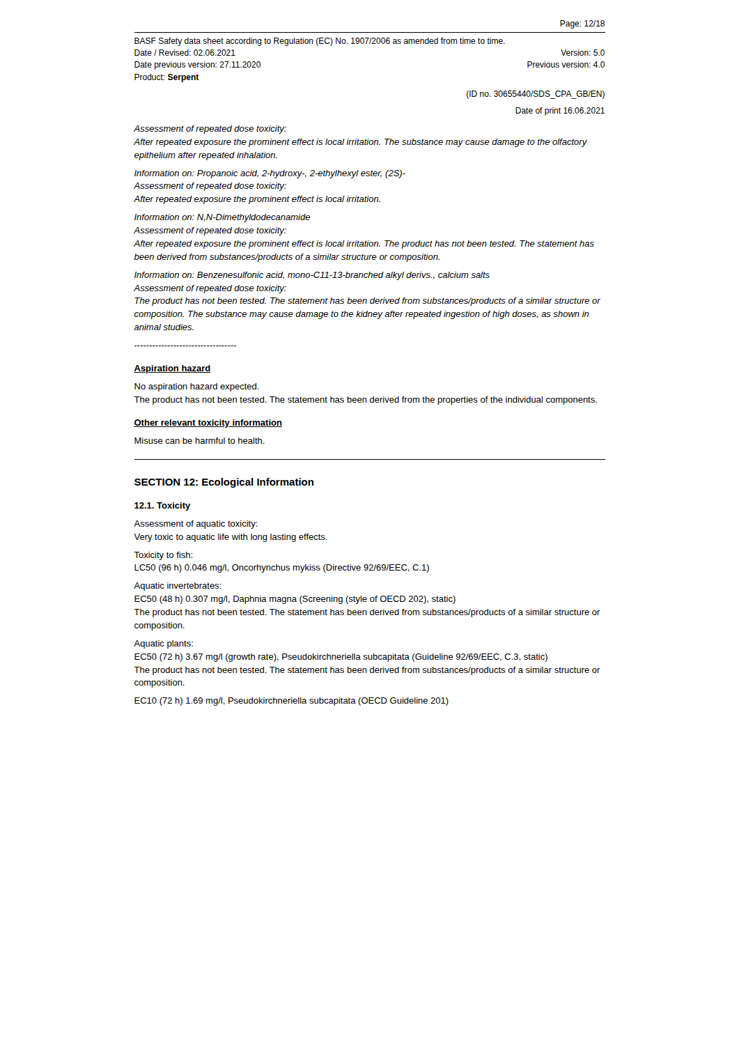Page: 12/18
BASF Safety data sheet according to Regulation (EC) No. 1907/2006 as amended from time to time.
Date / Revised: 02.06.2021 Version: 5.0
Date previous version: 27.11.2020 Previous version: 4.0
Product: Serpent
(ID no. 30655440/SDS_CPA_GB/EN)
Date of print 16.06.2021
Assessment of repeated dose toxicity:
After repeated exposure the prominent effect is local irritation. The substance may cause damage to the olfactory epithelium after repeated inhalation.
Information on: Propanoic acid, 2-hydroxy-, 2-ethylhexyl ester, (2S)-
Assessment of repeated dose toxicity:
After repeated exposure the prominent effect is local irritation.
Information on: N,N-Dimethyldodecanamide
Assessment of repeated dose toxicity:
After repeated exposure the prominent effect is local irritation. The product has not been tested. The statement has been derived from substances/products of a similar structure or composition.
Information on: Benzenesulfonic acid, mono-C11-13-branched alkyl derivs., calcium salts
Assessment of repeated dose toxicity:
The product has not been tested. The statement has been derived from substances/products of a similar structure or composition. The substance may cause damage to the kidney after repeated ingestion of high doses, as shown in animal studies.
----------------------------------
Aspiration hazard
No aspiration hazard expected.
The product has not been tested. The statement has been derived from the properties of the individual components.
Other relevant toxicity information
Misuse can be harmful to health.
SECTION 12: Ecological Information
12.1. Toxicity
Assessment of aquatic toxicity:
Very toxic to aquatic life with long lasting effects.
Toxicity to fish:
LC50 (96 h) 0.046 mg/l, Oncorhynchus mykiss (Directive 92/69/EEC, C.1)
Aquatic invertebrates:
EC50 (48 h) 0.307 mg/l, Daphnia magna (Screening (style of OECD 202), static)
The product has not been tested. The statement has been derived from substances/products of a similar structure or composition.
Aquatic plants:
EC50 (72 h) 3.67 mg/l (growth rate), Pseudokirchneriella subcapitata (Guideline 92/69/EEC, C.3, static)
The product has not been tested. The statement has been derived from substances/products of a similar structure or composition.
EC10 (72 h) 1.69 mg/l, Pseudokirchneriella subcapitata (OECD Guideline 201)